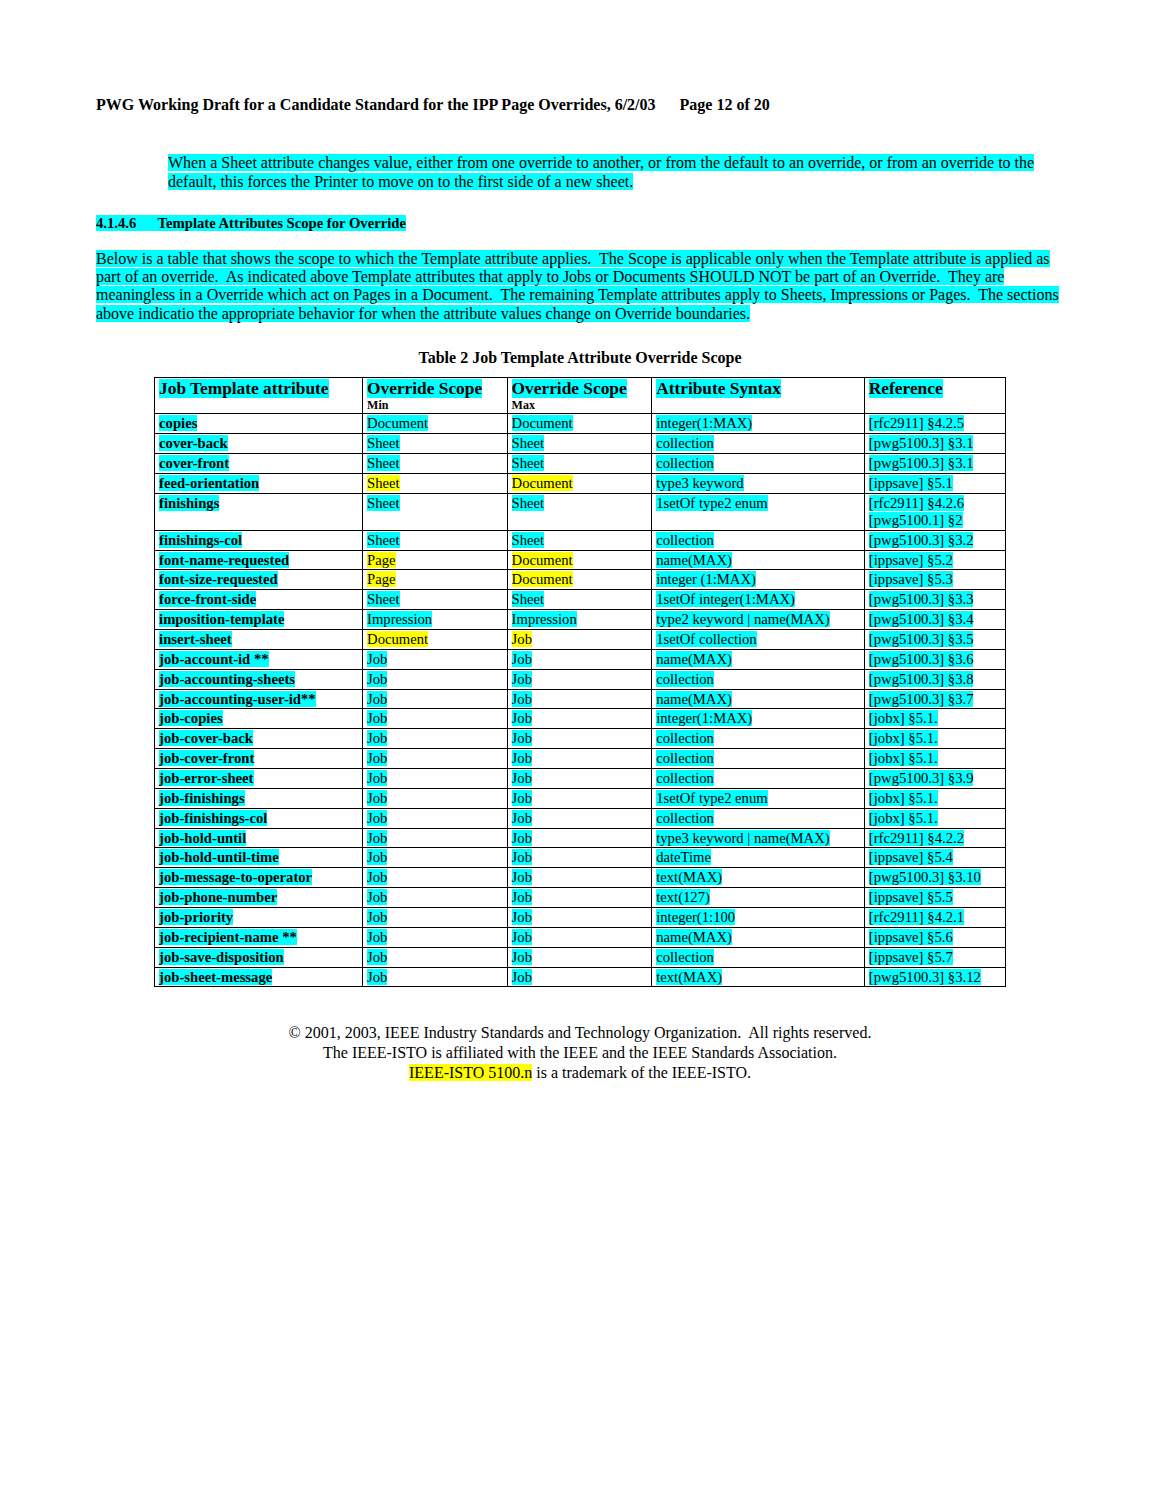PWG Working Draft for a Candidate Standard for the IPP Page Overrides, 6/2/03Page 12 of 20
When a Sheet attribute changes value, either from one override to another, or from the default to an override, or from an override to the default, this forces the Printer to move on to the first side of a new sheet.
4.1.4.6 Template Attributes Scope for Override
Below is a table that shows the scope to which the Template attribute applies. The Scope is applicable only when the Template attribute is applied as part of an override. As indicated above Template attributes that apply to Jobs or Documents SHOULD NOT be part of an Override. They are meaningless in a Override which act on Pages in a Document. The remaining Template attributes apply to Sheets, Impressions or Pages. The sections above indicatio the appropriate behavior for when the attribute values change on Override boundaries.
Table 2 Job Template Attribute Override Scope
| Job Template attribute | Override Scope Min | Override Scope Max | Attribute Syntax | Reference |
| --- | --- | --- | --- | --- |
| copies | Document | Document | integer(1:MAX) | [rfc2911] §4.2.5 |
| cover-back | Sheet | Sheet | collection | [pwg5100.3] §3.1 |
| cover-front | Sheet | Sheet | collection | [pwg5100.3] §3.1 |
| feed-orientation | Sheet | Document | type3 keyword | [ippsave] §5.1 |
| finishings | Sheet | Sheet | 1setOf type2 enum | [rfc2911] §4.2.6 [pwg5100.1] §2 |
| finishings-col | Sheet | Sheet | collection | [pwg5100.3] §3.2 |
| font-name-requested | Page | Document | name(MAX) | [ippsave] §5.2 |
| font-size-requested | Page | Document | integer (1:MAX) | [ippsave] §5.3 |
| force-front-side | Sheet | Sheet | 1setOf integer(1:MAX) | [pwg5100.3] §3.3 |
| imposition-template | Impression | Impression | type2 keyword / name(MAX) | [pwg5100.3] §3.4 |
| insert-sheet | Document | Job | 1setOf collection | [pwg5100.3] §3.5 |
| job-account-id ** | Job | Job | name(MAX) | [pwg5100.3] §3.6 |
| job-accounting-sheets | Job | Job | collection | [pwg5100.3] §3.8 |
| job-accounting-user-id** | Job | Job | name(MAX) | [pwg5100.3] §3.7 |
| job-copies | Job | Job | integer(1:MAX) | [jobx] §5.1. |
| job-cover-back | Job | Job | collection | [jobx] §5.1. |
| job-cover-front | Job | Job | collection | [jobx] §5.1. |
| job-error-sheet | Job | Job | collection | [pwg5100.3] §3.9 |
| job-finishings | Job | Job | 1setOf type2 enum | [jobx] §5.1. |
| job-finishings-col | Job | Job | collection | [jobx] §5.1. |
| job-hold-until | Job | Job | type3 keyword / name(MAX) | [rfc2911] §4.2.2 |
| job-hold-until-time | Job | Job | dateTime | [ippsave] §5.4 |
| job-message-to-operator | Job | Job | text(MAX) | [pwg5100.3] §3.10 |
| job-phone-number | Job | Job | text(127) | [ippsave] §5.5 |
| job-priority | Job | Job | integer(1:100 | [rfc2911] §4.2.1 |
| job-recipient-name ** | Job | Job | name(MAX) | [ippsave] §5.6 |
| job-save-disposition | Job | Job | collection | [ippsave] §5.7 |
| job-sheet-message | Job | Job | text(MAX) | [pwg5100.3] §3.12 |
© 2001, 2003, IEEE Industry Standards and Technology Organization. All rights reserved.
The IEEE-ISTO is affiliated with the IEEE and the IEEE Standards Association.
IEEE-ISTO 5100.n is a trademark of the IEEE-ISTO.